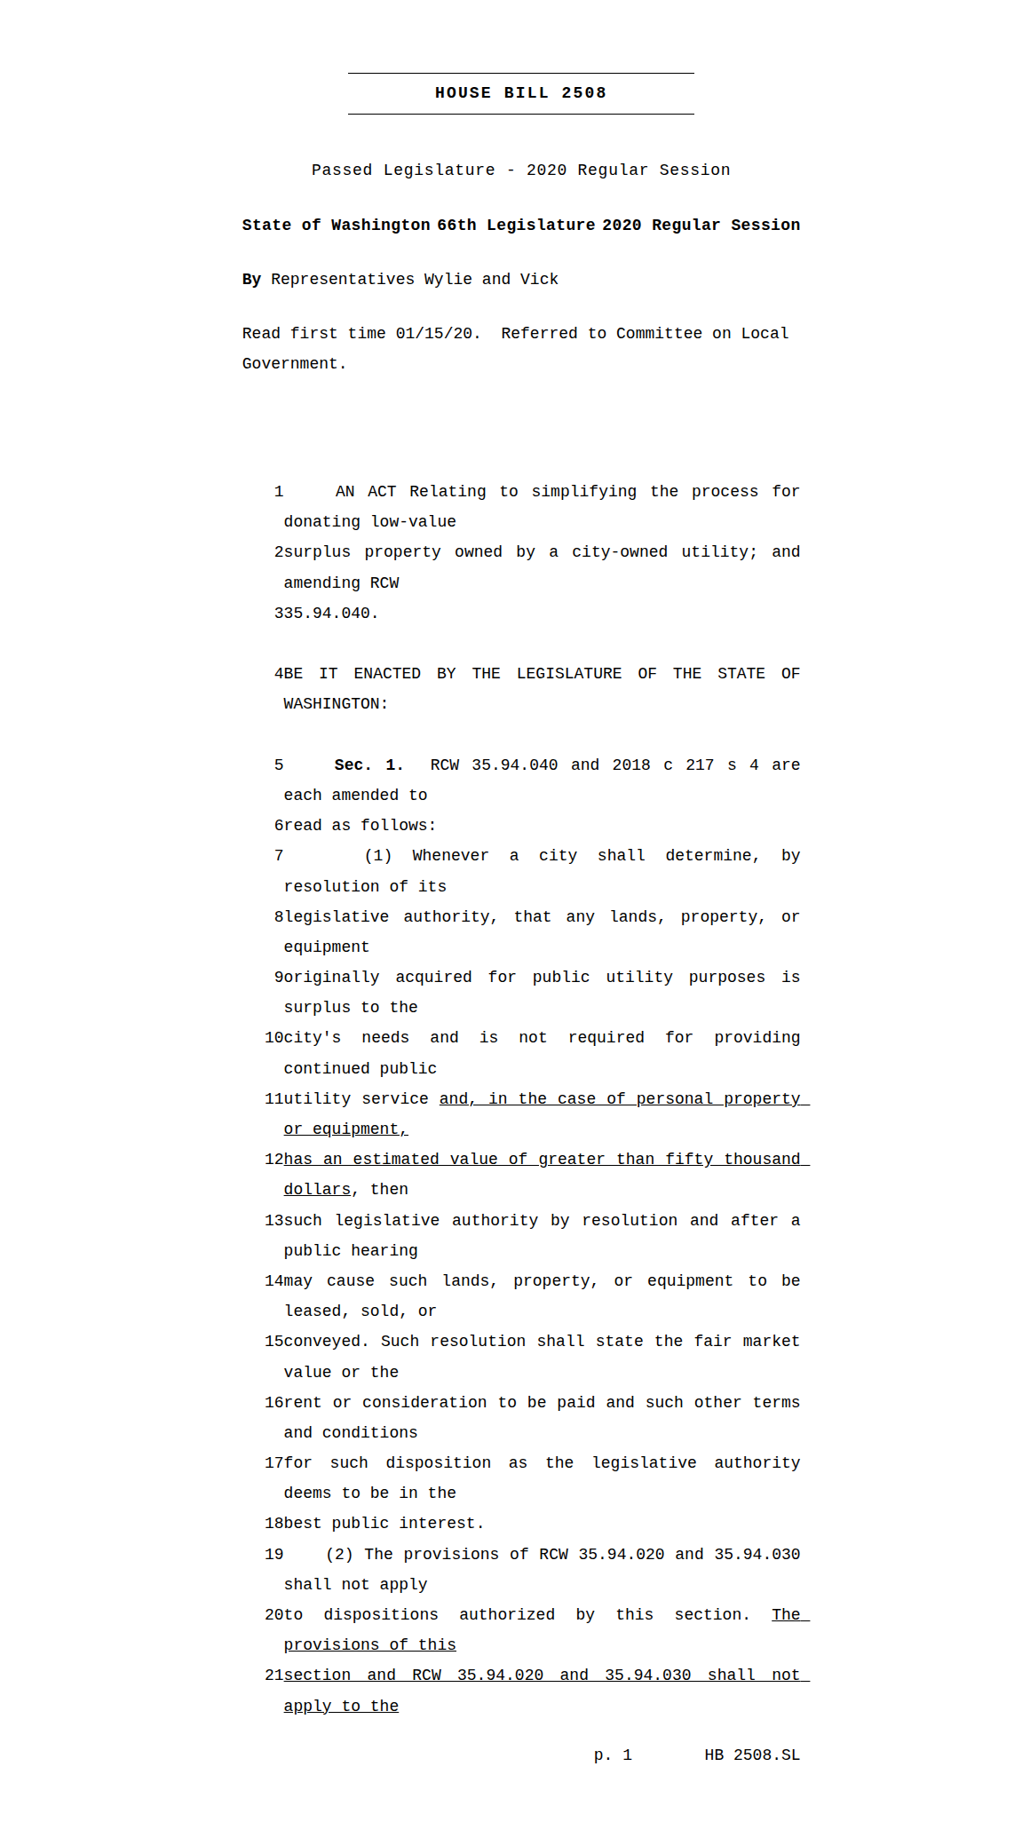HOUSE BILL 2508
Passed Legislature - 2020 Regular Session
State of Washington 66th Legislature 2020 Regular Session
By Representatives Wylie and Vick
Read first time 01/15/20. Referred to Committee on Local Government.
| 1 | AN ACT Relating to simplifying the process for donating low-value |
| 2 | surplus property owned by a city-owned utility; and amending RCW |
| 3 | 35.94.040. |
| 4 | BE IT ENACTED BY THE LEGISLATURE OF THE STATE OF WASHINGTON: |
| 5 | Sec. 1. RCW 35.94.040 and 2018 c 217 s 4 are each amended to |
| 6 | read as follows: |
| 7 | (1) Whenever a city shall determine, by resolution of its |
| 8 | legislative authority, that any lands, property, or equipment |
| 9 | originally acquired for public utility purposes is surplus to the |
| 10 | city's needs and is not required for providing continued public |
| 11 | utility service and, in the case of personal property or equipment, |
| 12 | has an estimated value of greater than fifty thousand dollars , then |
| 13 | such legislative authority by resolution and after a public hearing |
| 14 | may cause such lands, property, or equipment to be leased, sold, or |
| 15 | conveyed. Such resolution shall state the fair market value or the |
| 16 | rent or consideration to be paid and such other terms and conditions |
| 17 | for such disposition as the legislative authority deems to be in the |
| 18 | best public interest. |
| 19 | (2) The provisions of RCW 35.94.020 and 35.94.030 shall not apply |
| 20 | to dispositions authorized by this section. The provisions of this |
| 21 | section and RCW 35.94.020 and 35.94.030 shall not apply to the |
p. 1 HB 2508.SL